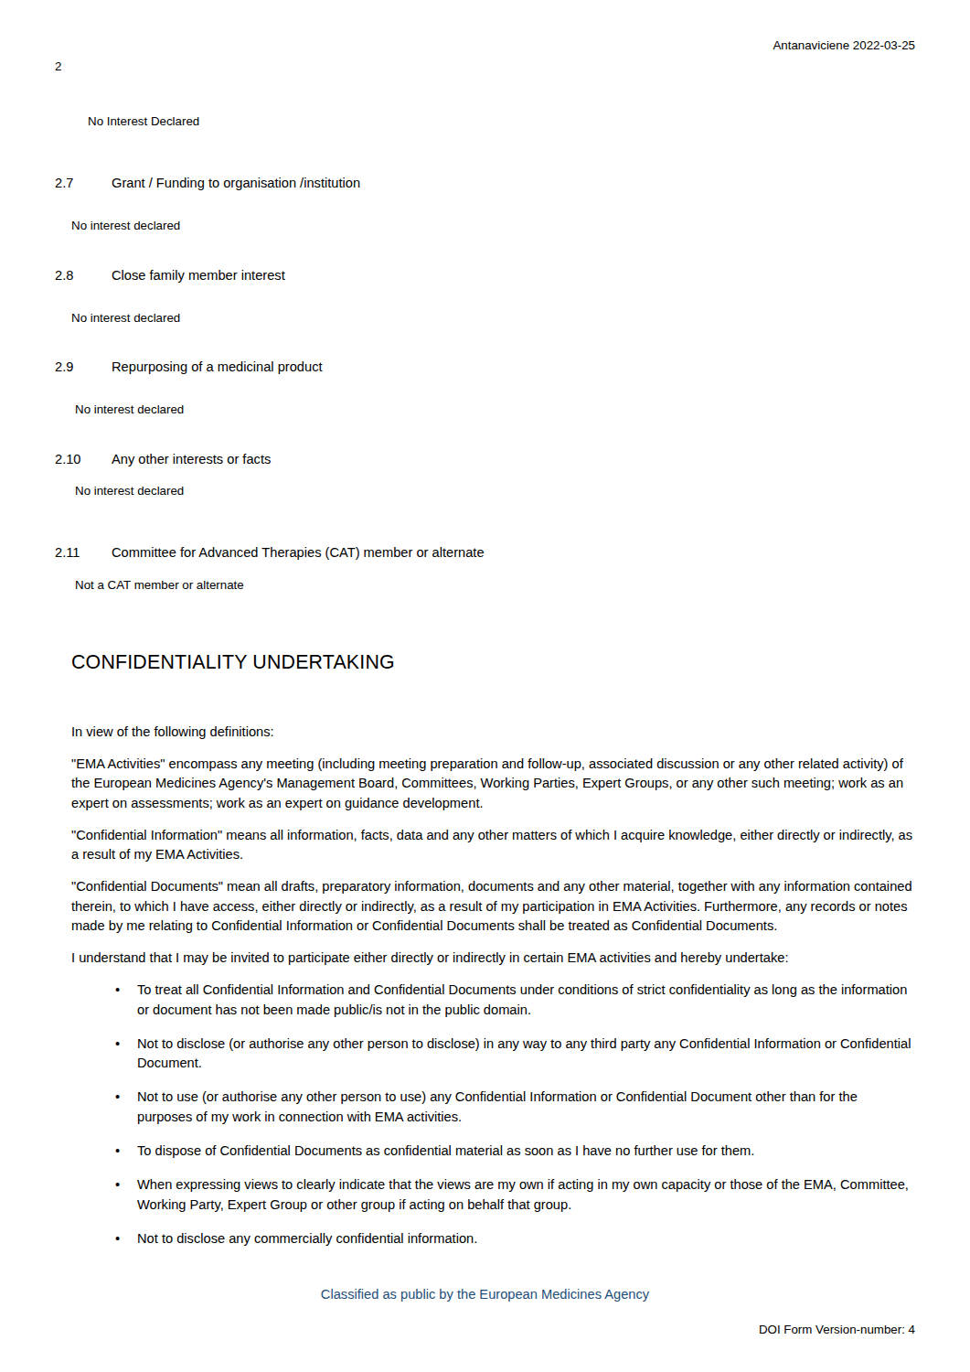Antanaviciene 2022-03-25
2
No Interest Declared
2.7 Grant / Funding to organisation /institution
No interest declared
2.8 Close family member interest
No interest declared
2.9 Repurposing of a medicinal product
No interest declared
2.10 Any other interests or facts
No interest declared
2.11 Committee for Advanced Therapies (CAT) member or alternate
Not a CAT member or alternate
CONFIDENTIALITY UNDERTAKING
In view of the following definitions:
"EMA Activities" encompass any meeting (including meeting preparation and follow-up, associated discussion or any other related activity) of the European Medicines Agency's Management Board, Committees, Working Parties, Expert Groups, or any other such meeting; work as an expert on assessments; work as an expert on guidance development.
"Confidential Information" means all information, facts, data and any other matters of which I acquire knowledge, either directly or indirectly, as a result of my EMA Activities.
"Confidential Documents" mean all drafts, preparatory information, documents and any other material, together with any information contained therein, to which I have access, either directly or indirectly, as a result of my participation in EMA Activities. Furthermore, any records or notes made by me relating to Confidential Information or Confidential Documents shall be treated as Confidential Documents.
I understand that I may be invited to participate either directly or indirectly in certain EMA activities and hereby undertake:
To treat all Confidential Information and Confidential Documents under conditions of strict confidentiality as long as the information or document has not been made public/is not in the public domain.
Not to disclose (or authorise any other person to disclose) in any way to any third party any Confidential Information or Confidential Document.
Not to use (or authorise any other person to use) any Confidential Information or Confidential Document other than for the purposes of my work in connection with EMA activities.
To dispose of Confidential Documents as confidential material as soon as I have no further use for them.
When expressing views to clearly indicate that the views are my own if acting in my own capacity or those of the EMA, Committee, Working Party, Expert Group or other group if acting on behalf that group.
Not to disclose any commercially confidential information.
Classified as public by the European Medicines Agency
DOI Form Version-number: 4